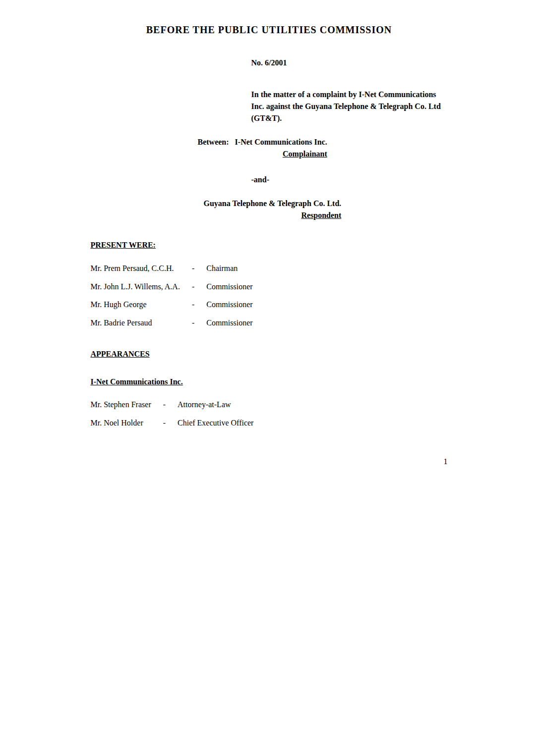BEFORE THE PUBLIC UTILITIES COMMISSION
No. 6/2001
In the matter of a complaint by I-Net Communications Inc. against the Guyana Telephone & Telegraph Co. Ltd (GT&T).
| Between: | I-Net Communications Inc. Complainant |
-and-
| | Guyana Telephone & Telegraph Co. Ltd. Respondent |
PRESENT WERE:
| Mr. Prem Persaud, C.C.H. | - | Chairman |
| Mr. John L.J. Willems, A.A. | - | Commissioner |
| Mr. Hugh George | - | Commissioner |
| Mr. Badrie Persaud | - | Commissioner |
APPEARANCES
I-Net Communications Inc.
| Mr. Stephen Fraser | - | Attorney-at-Law |
| Mr. Noel Holder | - | Chief Executive Officer |
1